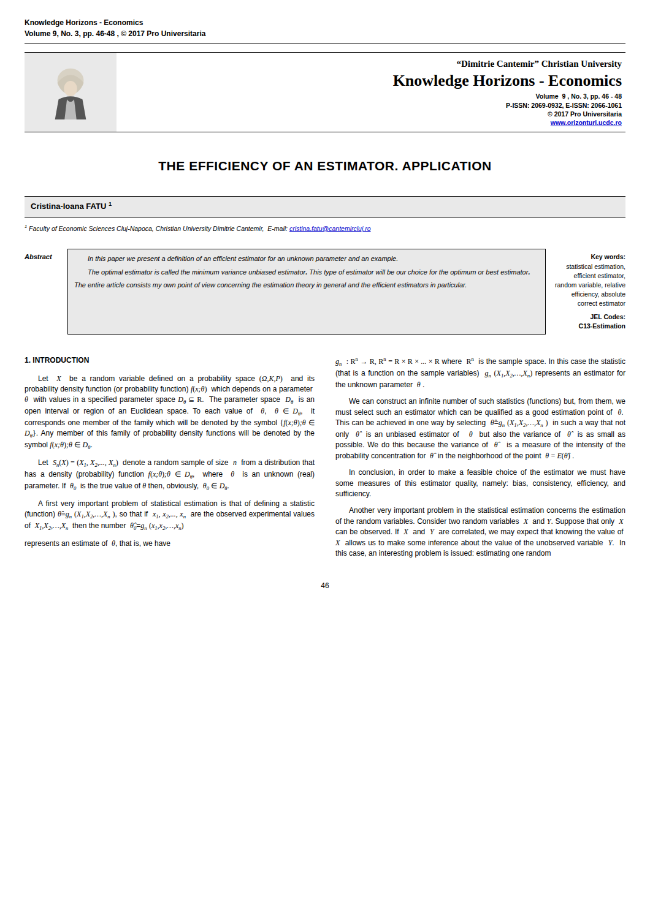Knowledge Horizons - Economics
Volume 9, No. 3, pp. 46-48 , © 2017 Pro Universitaria
“Dimitrie Cantemir” Christian University
Knowledge Horizons - Economics
Volume 9 , No. 3, pp. 46 - 48
P-ISSN: 2069-0932, E-ISSN: 2066-1061
© 2017 Pro Universitaria
www.orizonturi.ucdc.ro
THE EFFICIENCY OF AN ESTIMATOR. APPLICATION
Cristina-Ioana FATU 1
1 Faculty of Economic Sciences Cluj-Napoca, Christian University Dimitrie Cantemir, E-mail: cristina.fatu@cantemircluj.ro
Abstract
In this paper we present a definition of an efficient estimator for an unknown parameter and an example.
The optimal estimator is called the minimum variance unbiased estimator. This type of estimator will be our choice for the optimum or best estimator.
The entire article consists my own point of view concerning the estimation theory in general and the efficient estimators in particular.
Key words:
statistical estimation, efficient estimator, random variable, relative efficiency, absolute correct estimator
JEL Codes:
C13-Estimation
1. INTRODUCTION
Let X be a random variable defined on a probability space (Ω,K,P) and its probability density function (or probability function) f(x;θ) which depends on a parameter θ with values in a specified parameter space Dθ ⊆ R. The parameter space Dθ is an open interval or region of an Euclidean space. To each value of θ, θ ∈ Dθ, it corresponds one member of the family which will be denoted by the symbol {f(x;θ);θ ∈ Dθ}. Any member of this family of probability density functions will be denoted by the symbol f(x;θ);θ ∈ Dθ.
Let Sn(X) = (X1, X2,..., Xn) denote a random sample of size n from a distribution that has a density (probability) function f(x;θ);θ ∈ Dθ, where θ is an unknown (real) parameter. If θ0 is the true value of θ then, obviously, θ0 ∈ Dθ.
A first very important problem of statistical estimation is that of defining a statistic (function) θ̂=gn (X1,X2,…,Xn ), so that if x1, x2,..., xn are the observed experimental values of X1,X2,…,Xn then the number θ̂0=gn (x1,x2,…,xn)
represents an estimate of θ, that is, we have
gn : Rn → R, Rn = R × R × ... × R where Rn is the sample space. In this case the statistic (that is a function on the sample variables) gn (X1,X2,…,Xn) represents an estimator for the unknown parameter θ .
We can construct an infinite number of such statistics (functions) but, from them, we must select such an estimator which can be qualified as a good estimation point of θ. This can be achieved in one way by selecting θ̂=gn (X1,X2,…,Xn ) in such a way that not only θ̂ is an unbiased estimator of θ but also the variance of θ̂ is as small as possible. We do this because the variance of θ̂ is a measure of the intensity of the probability concentration for θ̂ in the neighborhood of the point θ = E(θ̂) .
In conclusion, in order to make a feasible choice of the estimator we must have some measures of this estimator quality, namely: bias, consistency, efficiency, and sufficiency.
Another very important problem in the statistical estimation concerns the estimation of the random variables. Consider two random variables X and Y. Suppose that only X can be observed. If X and Y are correlated, we may expect that knowing the value of X allows us to make some inference about the value of the unobserved variable Y. In this case, an interesting problem is issued: estimating one random
46